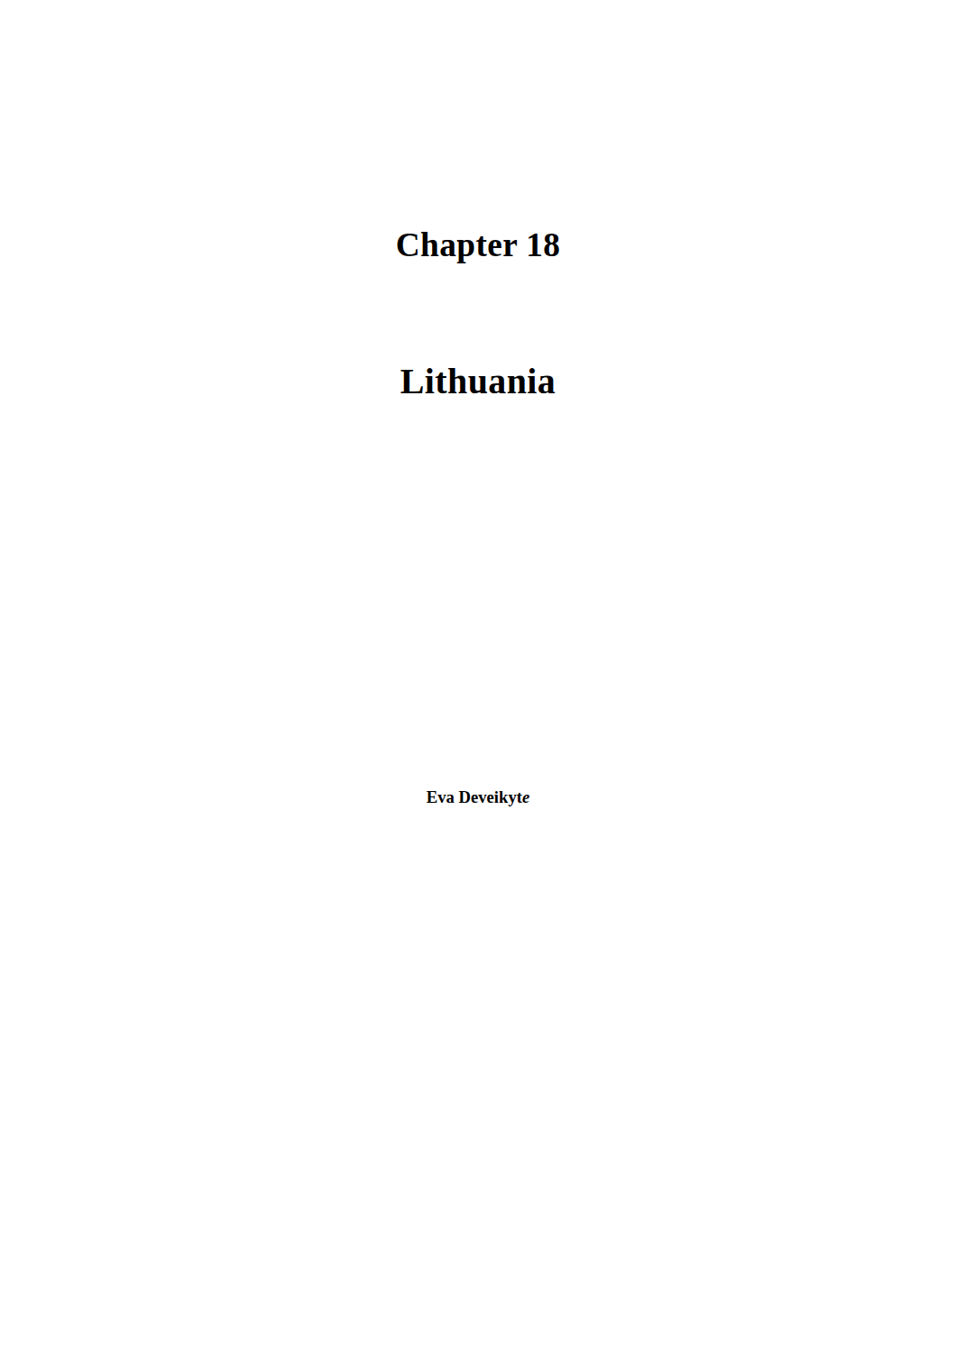Chapter 18
Lithuania
Eva Deveikyte